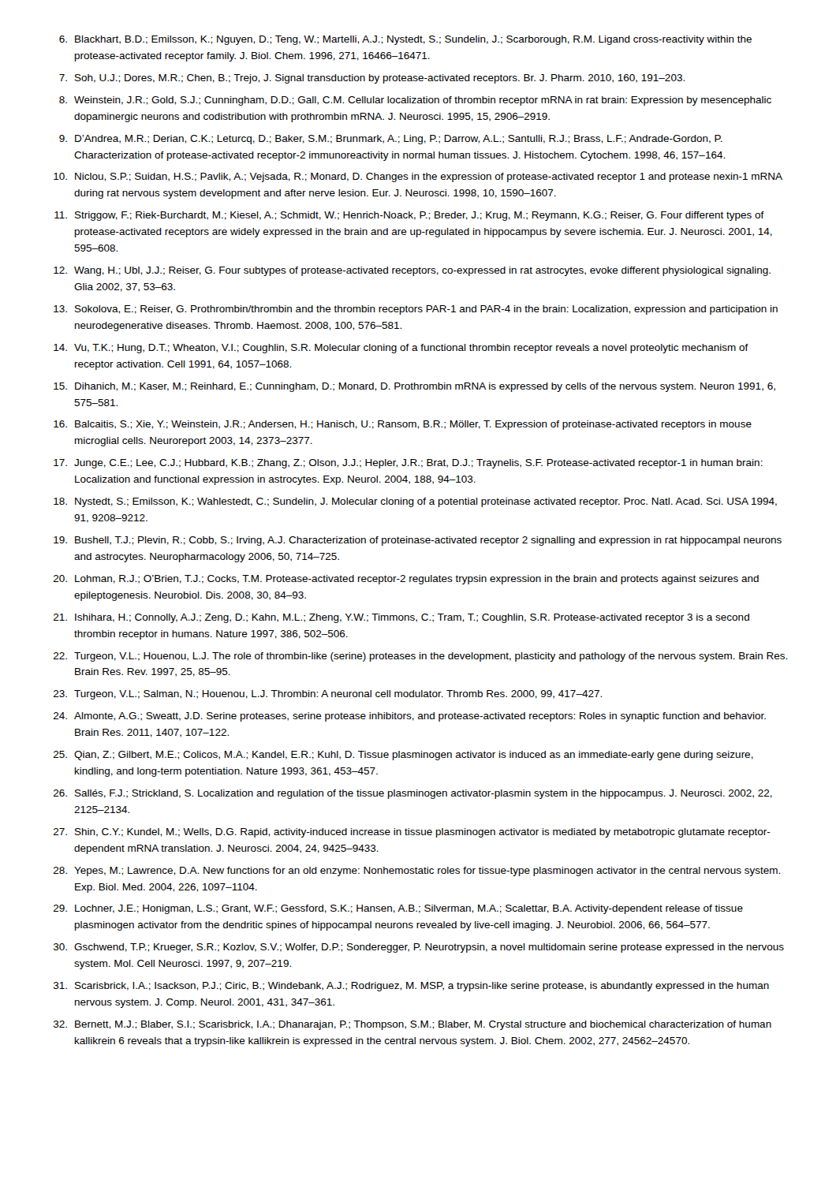Blackhart, B.D.; Emilsson, K.; Nguyen, D.; Teng, W.; Martelli, A.J.; Nystedt, S.; Sundelin, J.; Scarborough, R.M. Ligand cross-reactivity within the protease-activated receptor family. J. Biol. Chem. 1996, 271, 16466–16471.
Soh, U.J.; Dores, M.R.; Chen, B.; Trejo, J. Signal transduction by protease-activated receptors. Br. J. Pharm. 2010, 160, 191–203.
Weinstein, J.R.; Gold, S.J.; Cunningham, D.D.; Gall, C.M. Cellular localization of thrombin receptor mRNA in rat brain: Expression by mesencephalic dopaminergic neurons and codistribution with prothrombin mRNA. J. Neurosci. 1995, 15, 2906–2919.
D’Andrea, M.R.; Derian, C.K.; Leturcq, D.; Baker, S.M.; Brunmark, A.; Ling, P.; Darrow, A.L.; Santulli, R.J.; Brass, L.F.; Andrade-Gordon, P. Characterization of protease-activated receptor-2 immunoreactivity in normal human tissues. J. Histochem. Cytochem. 1998, 46, 157–164.
Niclou, S.P.; Suidan, H.S.; Pavlik, A.; Vejsada, R.; Monard, D. Changes in the expression of protease-activated receptor 1 and protease nexin-1 mRNA during rat nervous system development and after nerve lesion. Eur. J. Neurosci. 1998, 10, 1590–1607.
Striggow, F.; Riek-Burchardt, M.; Kiesel, A.; Schmidt, W.; Henrich-Noack, P.; Breder, J.; Krug, M.; Reymann, K.G.; Reiser, G. Four different types of protease-activated receptors are widely expressed in the brain and are up-regulated in hippocampus by severe ischemia. Eur. J. Neurosci. 2001, 14, 595–608.
Wang, H.; Ubl, J.J.; Reiser, G. Four subtypes of protease-activated receptors, co-expressed in rat astrocytes, evoke different physiological signaling. Glia 2002, 37, 53–63.
Sokolova, E.; Reiser, G. Prothrombin/thrombin and the thrombin receptors PAR-1 and PAR-4 in the brain: Localization, expression and participation in neurodegenerative diseases. Thromb. Haemost. 2008, 100, 576–581.
Vu, T.K.; Hung, D.T.; Wheaton, V.I.; Coughlin, S.R. Molecular cloning of a functional thrombin receptor reveals a novel proteolytic mechanism of receptor activation. Cell 1991, 64, 1057–1068.
Dihanich, M.; Kaser, M.; Reinhard, E.; Cunningham, D.; Monard, D. Prothrombin mRNA is expressed by cells of the nervous system. Neuron 1991, 6, 575–581.
Balcaitis, S.; Xie, Y.; Weinstein, J.R.; Andersen, H.; Hanisch, U.; Ransom, B.R.; Möller, T. Expression of proteinase-activated receptors in mouse microglial cells. Neuroreport 2003, 14, 2373–2377.
Junge, C.E.; Lee, C.J.; Hubbard, K.B.; Zhang, Z.; Olson, J.J.; Hepler, J.R.; Brat, D.J.; Traynelis, S.F. Protease-activated receptor-1 in human brain: Localization and functional expression in astrocytes. Exp. Neurol. 2004, 188, 94–103.
Nystedt, S.; Emilsson, K.; Wahlestedt, C.; Sundelin, J. Molecular cloning of a potential proteinase activated receptor. Proc. Natl. Acad. Sci. USA 1994, 91, 9208–9212.
Bushell, T.J.; Plevin, R.; Cobb, S.; Irving, A.J. Characterization of proteinase-activated receptor 2 signalling and expression in rat hippocampal neurons and astrocytes. Neuropharmacology 2006, 50, 714–725.
Lohman, R.J.; O’Brien, T.J.; Cocks, T.M. Protease-activated receptor-2 regulates trypsin expression in the brain and protects against seizures and epileptogenesis. Neurobiol. Dis. 2008, 30, 84–93.
Ishihara, H.; Connolly, A.J.; Zeng, D.; Kahn, M.L.; Zheng, Y.W.; Timmons, C.; Tram, T.; Coughlin, S.R. Protease-activated receptor 3 is a second thrombin receptor in humans. Nature 1997, 386, 502–506.
Turgeon, V.L.; Houenou, L.J. The role of thrombin-like (serine) proteases in the development, plasticity and pathology of the nervous system. Brain Res. Brain Res. Rev. 1997, 25, 85–95.
Turgeon, V.L.; Salman, N.; Houenou, L.J. Thrombin: A neuronal cell modulator. Thromb Res. 2000, 99, 417–427.
Almonte, A.G.; Sweatt, J.D. Serine proteases, serine protease inhibitors, and protease-activated receptors: Roles in synaptic function and behavior. Brain Res. 2011, 1407, 107–122.
Qian, Z.; Gilbert, M.E.; Colicos, M.A.; Kandel, E.R.; Kuhl, D. Tissue plasminogen activator is induced as an immediate-early gene during seizure, kindling, and long-term potentiation. Nature 1993, 361, 453–457.
Sallés, F.J.; Strickland, S. Localization and regulation of the tissue plasminogen activator-plasmin system in the hippocampus. J. Neurosci. 2002, 22, 2125–2134.
Shin, C.Y.; Kundel, M.; Wells, D.G. Rapid, activity-induced increase in tissue plasminogen activator is mediated by metabotropic glutamate receptor-dependent mRNA translation. J. Neurosci. 2004, 24, 9425–9433.
Yepes, M.; Lawrence, D.A. New functions for an old enzyme: Nonhemostatic roles for tissue-type plasminogen activator in the central nervous system. Exp. Biol. Med. 2004, 226, 1097–1104.
Lochner, J.E.; Honigman, L.S.; Grant, W.F.; Gessford, S.K.; Hansen, A.B.; Silverman, M.A.; Scalettar, B.A. Activity-dependent release of tissue plasminogen activator from the dendritic spines of hippocampal neurons revealed by live-cell imaging. J. Neurobiol. 2006, 66, 564–577.
Gschwend, T.P.; Krueger, S.R.; Kozlov, S.V.; Wolfer, D.P.; Sonderegger, P. Neurotrypsin, a novel multidomain serine protease expressed in the nervous system. Mol. Cell Neurosci. 1997, 9, 207–219.
Scarisbrick, I.A.; Isackson, P.J.; Ciric, B.; Windebank, A.J.; Rodriguez, M. MSP, a trypsin-like serine protease, is abundantly expressed in the human nervous system. J. Comp. Neurol. 2001, 431, 347–361.
Bernett, M.J.; Blaber, S.I.; Scarisbrick, I.A.; Dhanarajan, P.; Thompson, S.M.; Blaber, M. Crystal structure and biochemical characterization of human kallikrein 6 reveals that a trypsin-like kallikrein is expressed in the central nervous system. J. Biol. Chem. 2002, 277, 24562–24570.